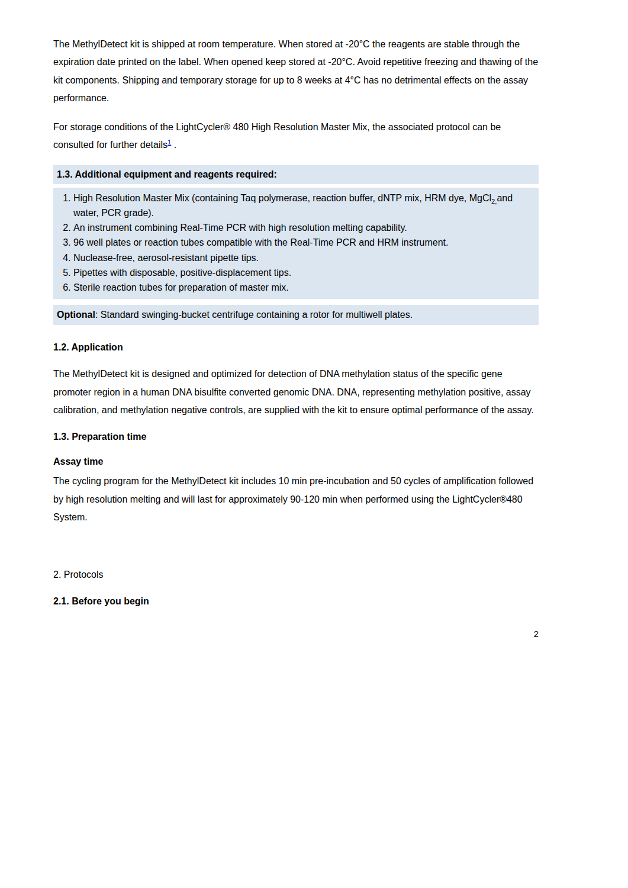The MethylDetect kit is shipped at room temperature. When stored at -20°C the reagents are stable through the expiration date printed on the label. When opened keep stored at -20°C. Avoid repetitive freezing and thawing of the kit components. Shipping and temporary storage for up to 8 weeks at 4°C has no detrimental effects on the assay performance.
For storage conditions of the LightCycler® 480 High Resolution Master Mix, the associated protocol can be consulted for further details1 .
1.3. Additional equipment and reagents required:
High Resolution Master Mix (containing Taq polymerase, reaction buffer, dNTP mix, HRM dye, MgCl2,and water, PCR grade).
An instrument combining Real-Time PCR with high resolution melting capability.
96 well plates or reaction tubes compatible with the Real-Time PCR and HRM instrument.
Nuclease-free, aerosol-resistant pipette tips.
Pipettes with disposable, positive-displacement tips.
Sterile reaction tubes for preparation of master mix.
Optional: Standard swinging-bucket centrifuge containing a rotor for multiwell plates.
1.2. Application
The MethylDetect kit is designed and optimized for detection of DNA methylation status of the specific gene promoter region in a human DNA bisulfite converted genomic DNA. DNA, representing methylation positive, assay calibration, and methylation negative controls, are supplied with the kit to ensure optimal performance of the assay.
1.3. Preparation time
Assay time
The cycling program for the MethylDetect kit includes 10 min pre-incubation and 50 cycles of amplification followed by high resolution melting and will last for approximately 90-120 min when performed using the LightCycler®480 System.
2. Protocols
2.1. Before you begin
2